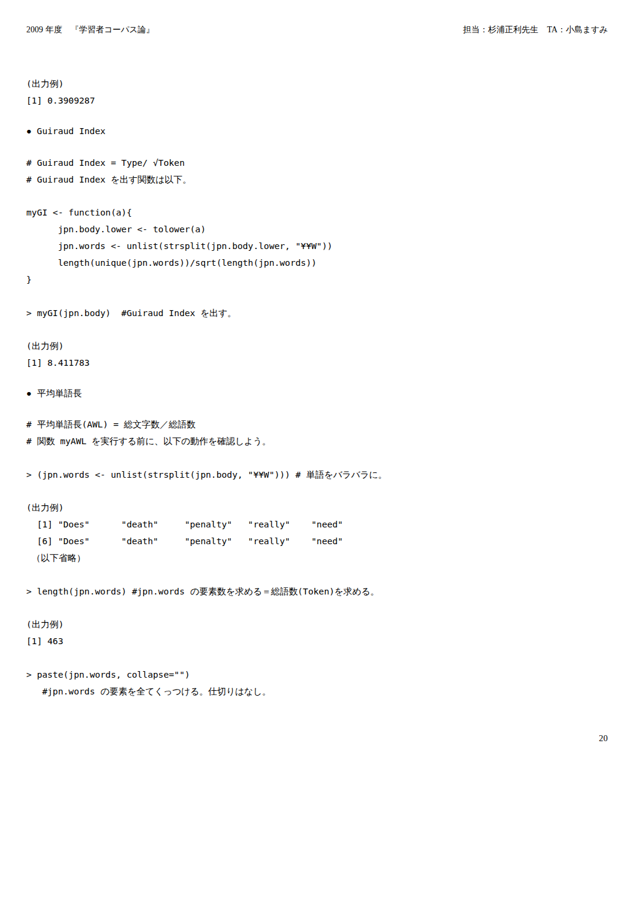2009 年度　『学習者コーパス論』
担当：杉浦正利先生　TA：小島ますみ
(出力例)
[1] 0.3909287
●Guiraud Index
# Guiraud Index = Type/ √Token
# Guiraud Index を出す関数は以下。

myGI <- function(a){
      jpn.body.lower <- tolower(a)
      jpn.words <- unlist(strsplit(jpn.body.lower, "¥¥W"))
      length(unique(jpn.words))/sqrt(length(jpn.words))
}

> myGI(jpn.body)  #Guiraud Index を出す。

(出力例)
[1] 8.411783
●平均単語長
# 平均単語長(AWL) = 総文字数／総語数
# 関数 myAWL を実行する前に、以下の動作を確認しよう。

> (jpn.words <- unlist(strsplit(jpn.body, "¥¥W"))) # 単語をバラバラに。

(出力例)
  [1] "Does"      "death"     "penalty"   "really"    "need"
  [6] "Does"      "death"     "penalty"   "really"    "need"
 （以下省略）

> length(jpn.words) #jpn.words の要素数を求める＝総語数(Token)を求める。

(出力例)
[1] 463

> paste(jpn.words, collapse="")
   #jpn.words の要素を全てくっつける。仕切りはなし。
20